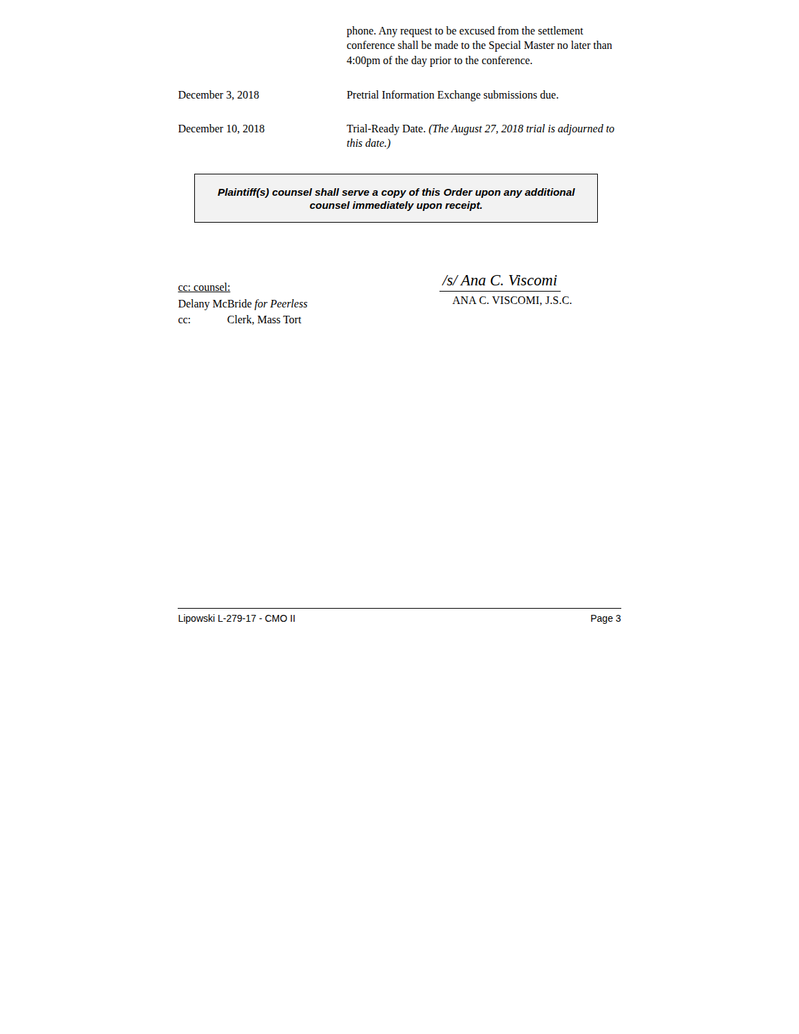phone. Any request to be excused from the settlement conference shall be made to the Special Master no later than 4:00pm of the day prior to the conference.
December 3, 2018
Pretrial Information Exchange submissions due.
December 10, 2018
Trial-Ready Date. (The August 27, 2018 trial is adjourned to this date.)
Plaintiff(s) counsel shall serve a copy of this Order upon any additional counsel immediately upon receipt.
/s/ Ana C. Viscomi
ANA C. VISCOMI, J.S.C.
cc: counsel:
Delany McBride for Peerless
cc: Clerk, Mass Tort
Lipowski L-279-17 - CMO II Page 3